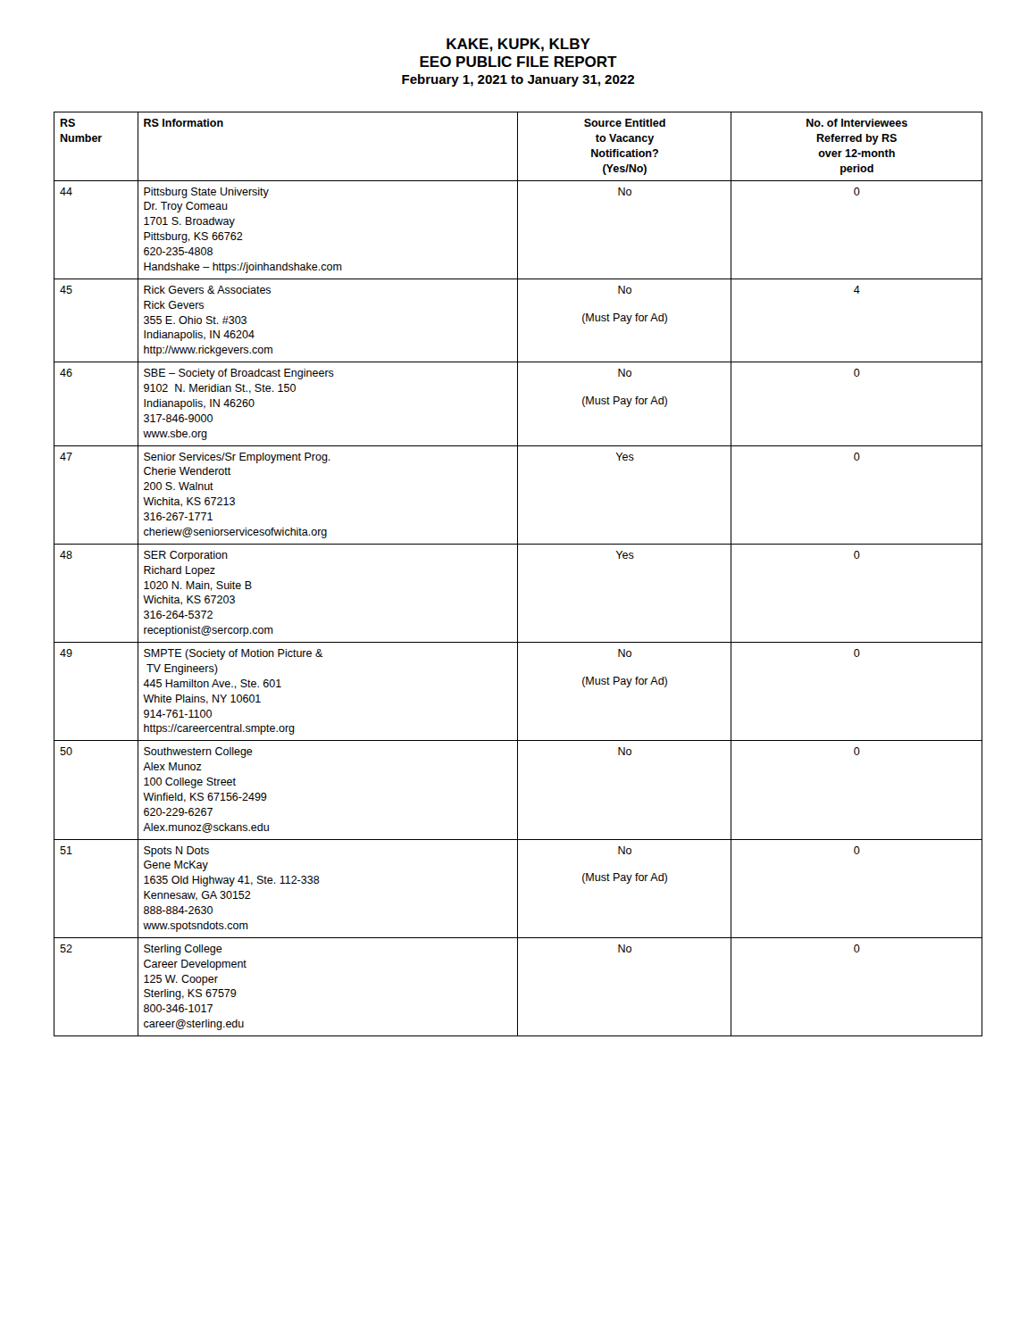KAKE, KUPK, KLBY
EEO PUBLIC FILE REPORT
February 1, 2021 to January 31, 2022
| RS Number | RS Information | Source Entitled to Vacancy Notification? (Yes/No) | No. of Interviewees Referred by RS over 12-month period |
| --- | --- | --- | --- |
| 44 | Pittsburg State University Dr. Troy Comeau 1701 S. Broadway Pittsburg, KS 66762 620-235-4808 Handshake – https://joinhandshake.com | No | 0 |
| 45 | Rick Gevers & Associates Rick Gevers 355 E. Ohio St. #303 Indianapolis, IN 46204 http://www.rickgevers.com | No (Must Pay for Ad) | 4 |
| 46 | SBE – Society of Broadcast Engineers 9102 N. Meridian St., Ste. 150 Indianapolis, IN 46260 317-846-9000 www.sbe.org | No (Must Pay for Ad) | 0 |
| 47 | Senior Services/Sr Employment Prog. Cherie Wenderott 200 S. Walnut Wichita, KS 67213 316-267-1771 cheriew@seniorservicesofwichita.org | Yes | 0 |
| 48 | SER Corporation Richard Lopez 1020 N. Main, Suite B Wichita, KS 67203 316-264-5372 receptionist@sercorp.com | Yes | 0 |
| 49 | SMPTE (Society of Motion Picture & TV Engineers) 445 Hamilton Ave., Ste. 601 White Plains, NY 10601 914-761-1100 https://careercentral.smpte.org | No (Must Pay for Ad) | 0 |
| 50 | Southwestern College Alex Munoz 100 College Street Winfield, KS 67156-2499 620-229-6267 Alex.munoz@sckans.edu | No | 0 |
| 51 | Spots N Dots Gene McKay 1635 Old Highway 41, Ste. 112-338 Kennesaw, GA 30152 888-884-2630 www.spotsndots.com | No (Must Pay for Ad) | 0 |
| 52 | Sterling College Career Development 125 W. Cooper Sterling, KS 67579 800-346-1017 career@sterling.edu | No | 0 |